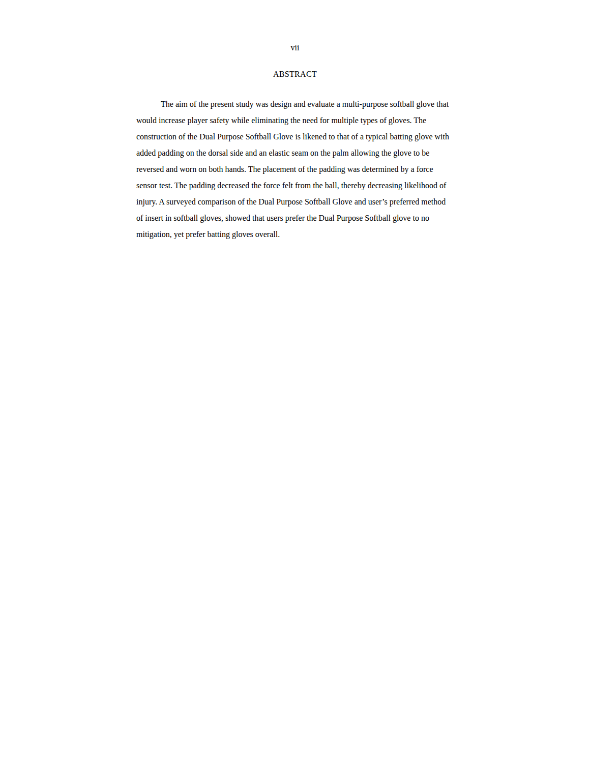vii
ABSTRACT
The aim of the present study was design and evaluate a multi-purpose softball glove that would increase player safety while eliminating the need for multiple types of gloves. The construction of the Dual Purpose Softball Glove is likened to that of a typical batting glove with added padding on the dorsal side and an elastic seam on the palm allowing the glove to be reversed and worn on both hands. The placement of the padding was determined by a force sensor test. The padding decreased the force felt from the ball, thereby decreasing likelihood of injury. A surveyed comparison of the Dual Purpose Softball Glove and user’s preferred method of insert in softball gloves, showed that users prefer the Dual Purpose Softball glove to no mitigation, yet prefer batting gloves overall.